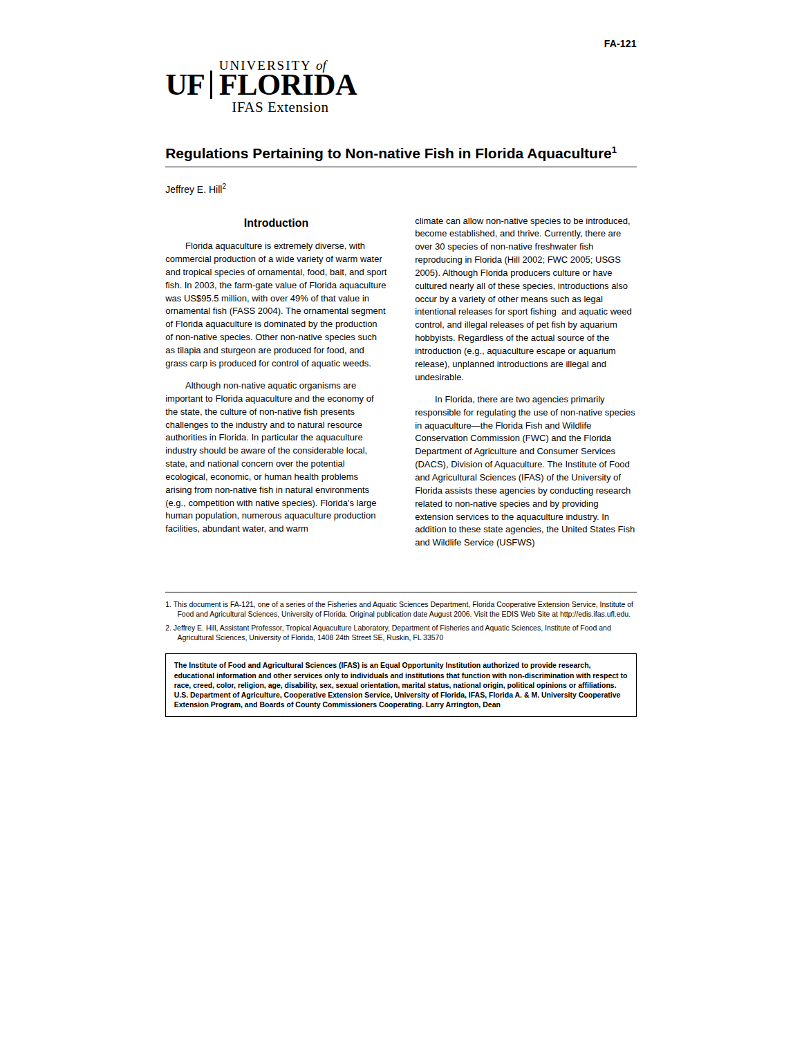FA-121
UF
UNIVERSITY of
FLORIDA
IFAS Extension
Regulations Pertaining to Non-native Fish in Florida Aquaculture1
Jeffrey E. Hill2
Introduction
Florida aquaculture is extremely diverse, with commercial production of a wide variety of warm water and tropical species of ornamental, food, bait, and sport fish. In 2003, the farm-gate value of Florida aquaculture was US$95.5 million, with over 49% of that value in ornamental fish (FASS 2004). The ornamental segment of Florida aquaculture is dominated by the production of non-native species. Other non-native species such as tilapia and sturgeon are produced for food, and grass carp is produced for control of aquatic weeds.
Although non-native aquatic organisms are important to Florida aquaculture and the economy of the state, the culture of non-native fish presents challenges to the industry and to natural resource authorities in Florida. In particular the aquaculture industry should be aware of the considerable local, state, and national concern over the potential ecological, economic, or human health problems arising from non-native fish in natural environments (e.g., competition with native species). Florida's large human population, numerous aquaculture production facilities, abundant water, and warm
climate can allow non-native species to be introduced, become established, and thrive. Currently, there are over 30 species of non-native freshwater fish reproducing in Florida (Hill 2002; FWC 2005; USGS 2005). Although Florida producers culture or have cultured nearly all of these species, introductions also occur by a variety of other means such as legal intentional releases for sport fishing and aquatic weed control, and illegal releases of pet fish by aquarium hobbyists. Regardless of the actual source of the introduction (e.g., aquaculture escape or aquarium release), unplanned introductions are illegal and undesirable.
In Florida, there are two agencies primarily responsible for regulating the use of non-native species in aquaculture—the Florida Fish and Wildlife Conservation Commission (FWC) and the Florida Department of Agriculture and Consumer Services (DACS), Division of Aquaculture. The Institute of Food and Agricultural Sciences (IFAS) of the University of Florida assists these agencies by conducting research related to non-native species and by providing extension services to the aquaculture industry. In addition to these state agencies, the United States Fish and Wildlife Service (USFWS)
1. This document is FA-121, one of a series of the Fisheries and Aquatic Sciences Department, Florida Cooperative Extension Service, Institute of Food and Agricultural Sciences, University of Florida. Original publication date August 2006. Visit the EDIS Web Site at http://edis.ifas.ufl.edu.
2. Jeffrey E. Hill, Assistant Professor, Tropical Aquaculture Laboratory, Department of Fisheries and Aquatic Sciences, Institute of Food and Agricultural Sciences, University of Florida, 1408 24th Street SE, Ruskin, FL 33570
The Institute of Food and Agricultural Sciences (IFAS) is an Equal Opportunity Institution authorized to provide research, educational information and other services only to individuals and institutions that function with non-discrimination with respect to race, creed, color, religion, age, disability, sex, sexual orientation, marital status, national origin, political opinions or affiliations. U.S. Department of Agriculture, Cooperative Extension Service, University of Florida, IFAS, Florida A. & M. University Cooperative Extension Program, and Boards of County Commissioners Cooperating. Larry Arrington, Dean